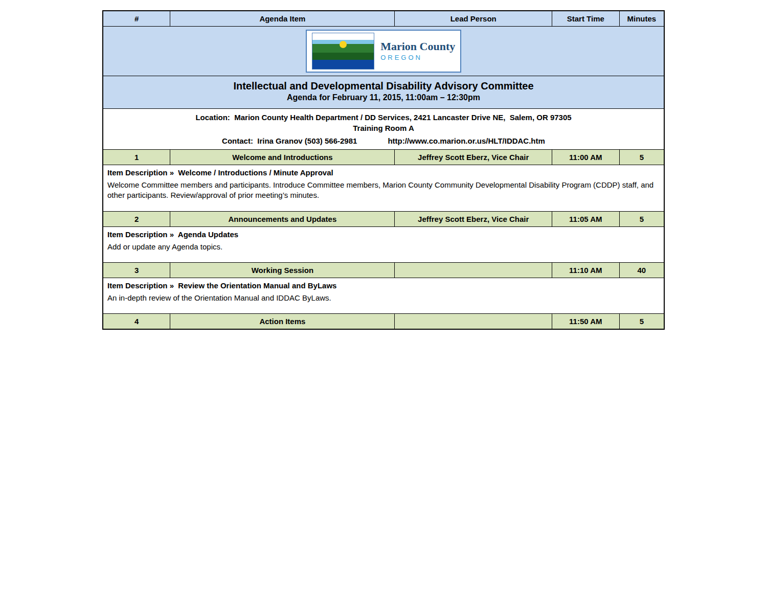| Marion County OREGON |
| Intellectual and Developmental Disability Advisory Committee Agenda for February 11, 2015, 11:00am – 12:30pm |
| Location: Marion County Health Department / DD Services, 2421 Lancaster Drive NE, Salem, OR 97305 Training Room A Contact: Irina Granov (503) 566-2981 http://www.co.marion.or.us/HLT/IDDAC.htm |
| # | Agenda Item | Lead Person | Start Time | Minutes |
| 1 | Welcome and Introductions | Jeffrey Scott Eberz, Vice Chair | 11:00 AM | 5 |
| Item Description » Welcome / Introductions / Minute Approval Welcome Committee members and participants. Introduce Committee members, Marion County Community Developmental Disability Program (CDDP) staff, and other participants. Review/approval of prior meeting’s minutes. |
| 2 | Announcements and Updates | Jeffrey Scott Eberz, Vice Chair | 11:05 AM | 5 |
| Item Description » Agenda Updates Add or update any Agenda topics. |
| 3 | Working Session | | 11:10 AM | 40 |
| Item Description » Review the Orientation Manual and ByLaws An in-depth review of the Orientation Manual and IDDAC ByLaws. |
| 4 | Action Items | | 11:50 AM | 5 |